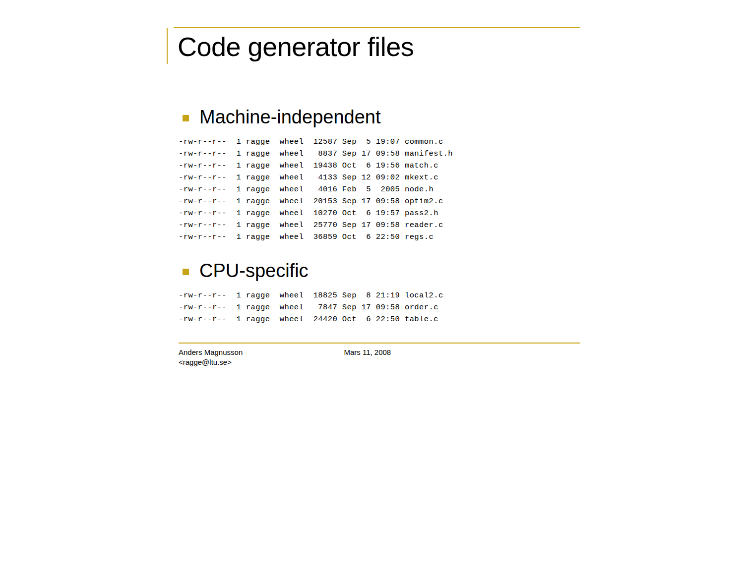Code generator files
Machine-independent
-rw-r--r--  1 ragge  wheel  12587 Sep  5 19:07 common.c
-rw-r--r--  1 ragge  wheel   8837 Sep 17 09:58 manifest.h
-rw-r--r--  1 ragge  wheel  19438 Oct  6 19:56 match.c
-rw-r--r--  1 ragge  wheel   4133 Sep 12 09:02 mkext.c
-rw-r--r--  1 ragge  wheel   4016 Feb  5  2005 node.h
-rw-r--r--  1 ragge  wheel  20153 Sep 17 09:58 optim2.c
-rw-r--r--  1 ragge  wheel  10270 Oct  6 19:57 pass2.h
-rw-r--r--  1 ragge  wheel  25770 Sep 17 09:58 reader.c
-rw-r--r--  1 ragge  wheel  36859 Oct  6 22:50 regs.c
CPU-specific
-rw-r--r--  1 ragge  wheel  18825 Sep  8 21:19 local2.c
-rw-r--r--  1 ragge  wheel   7847 Sep 17 09:58 order.c
-rw-r--r--  1 ragge  wheel  24420 Oct  6 22:50 table.c
Anders Magnusson <ragge@ltu.se>
Mars 11, 2008